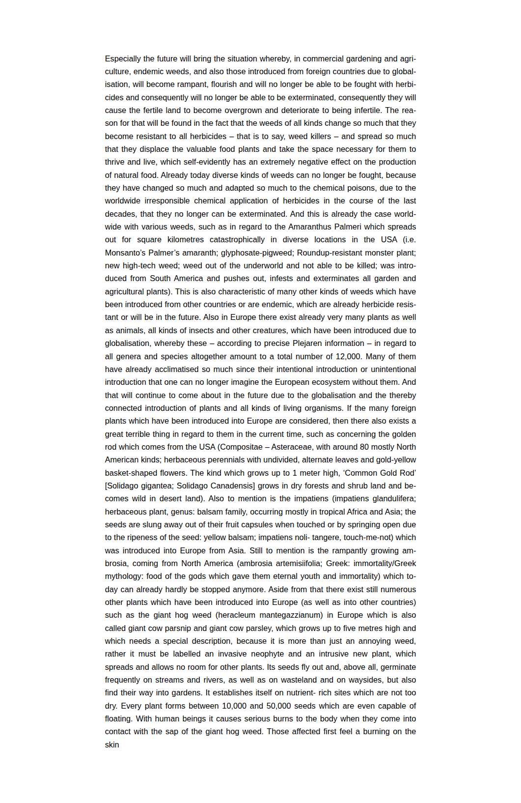Especially the future will bring the situation whereby, in commercial gardening and agriculture, endemic weeds, and also those introduced from foreign countries due to globalisation, will become rampant, flourish and will no longer be able to be fought with herbicides and consequently will no longer be able to be exterminated, consequently they will cause the fertile land to become overgrown and deteriorate to being infertile. The reason for that will be found in the fact that the weeds of all kinds change so much that they become resistant to all herbicides – that is to say, weed killers – and spread so much that they displace the valuable food plants and take the space necessary for them to thrive and live, which self-evidently has an extremely negative effect on the production of natural food. Already today diverse kinds of weeds can no longer be fought, because they have changed so much and adapted so much to the chemical poisons, due to the worldwide irresponsible chemical application of herbicides in the course of the last decades, that they no longer can be exterminated. And this is already the case worldwide with various weeds, such as in regard to the Amaranthus Palmeri which spreads out for square kilometres catastrophically in diverse locations in the USA (i.e. Monsanto’s Palmer’s amaranth; glyphosate-pigweed; Roundup-resistant monster plant; new high-tech weed; weed out of the underworld and not able to be killed; was introduced from South America and pushes out, infests and exterminates all garden and agricultural plants). This is also characteristic of many other kinds of weeds which have been introduced from other countries or are endemic, which are already herbicide resistant or will be in the future. Also in Europe there exist already very many plants as well as animals, all kinds of insects and other creatures, which have been introduced due to globalisation, whereby these – according to precise Plejaren information – in regard to all genera and species altogether amount to a total number of 12,000. Many of them have already acclimatised so much since their intentional introduction or unintentional introduction that one can no longer imagine the European ecosystem without them. And that will continue to come about in the future due to the globalisation and the thereby connected introduction of plants and all kinds of living organisms. If the many foreign plants which have been introduced into Europe are considered, then there also exists a great terrible thing in regard to them in the current time, such as concerning the golden rod which comes from the USA (Compositae – Asteraceae, with around 80 mostly North American kinds; herbaceous perennials with undivided, alternate leaves and gold-yellow basket-shaped flowers. The kind which grows up to 1 meter high, ‘Common Gold Rod’ [Solidago gigantea; Solidago Canadensis] grows in dry forests and shrub land and becomes wild in desert land). Also to mention is the impatiens (impatiens glandulifera; herbaceous plant, genus: balsam family, occurring mostly in tropical Africa and Asia; the seeds are slung away out of their fruit capsules when touched or by springing open due to the ripeness of the seed: yellow balsam; impatiens noli- tangere, touch-me-not) which was introduced into Europe from Asia. Still to mention is the rampantly growing ambrosia, coming from North America (ambrosia artemisiifolia; Greek: immortality/Greek mythology: food of the gods which gave them eternal youth and immortality) which today can already hardly be stopped anymore. Aside from that there exist still numerous other plants which have been introduced into Europe (as well as into other countries) such as the giant hog weed (heracleum mantegazzianum) in Europe which is also called giant cow parsnip and giant cow parsley, which grows up to five metres high and which needs a special description, because it is more than just an annoying weed, rather it must be labelled an invasive neophyte and an intrusive new plant, which spreads and allows no room for other plants. Its seeds fly out and, above all, germinate frequently on streams and rivers, as well as on wasteland and on waysides, but also find their way into gardens. It establishes itself on nutrient- rich sites which are not too dry. Every plant forms between 10,000 and 50,000 seeds which are even capable of floating. With human beings it causes serious burns to the body when they come into contact with the sap of the giant hog weed. Those affected first feel a burning on the skin